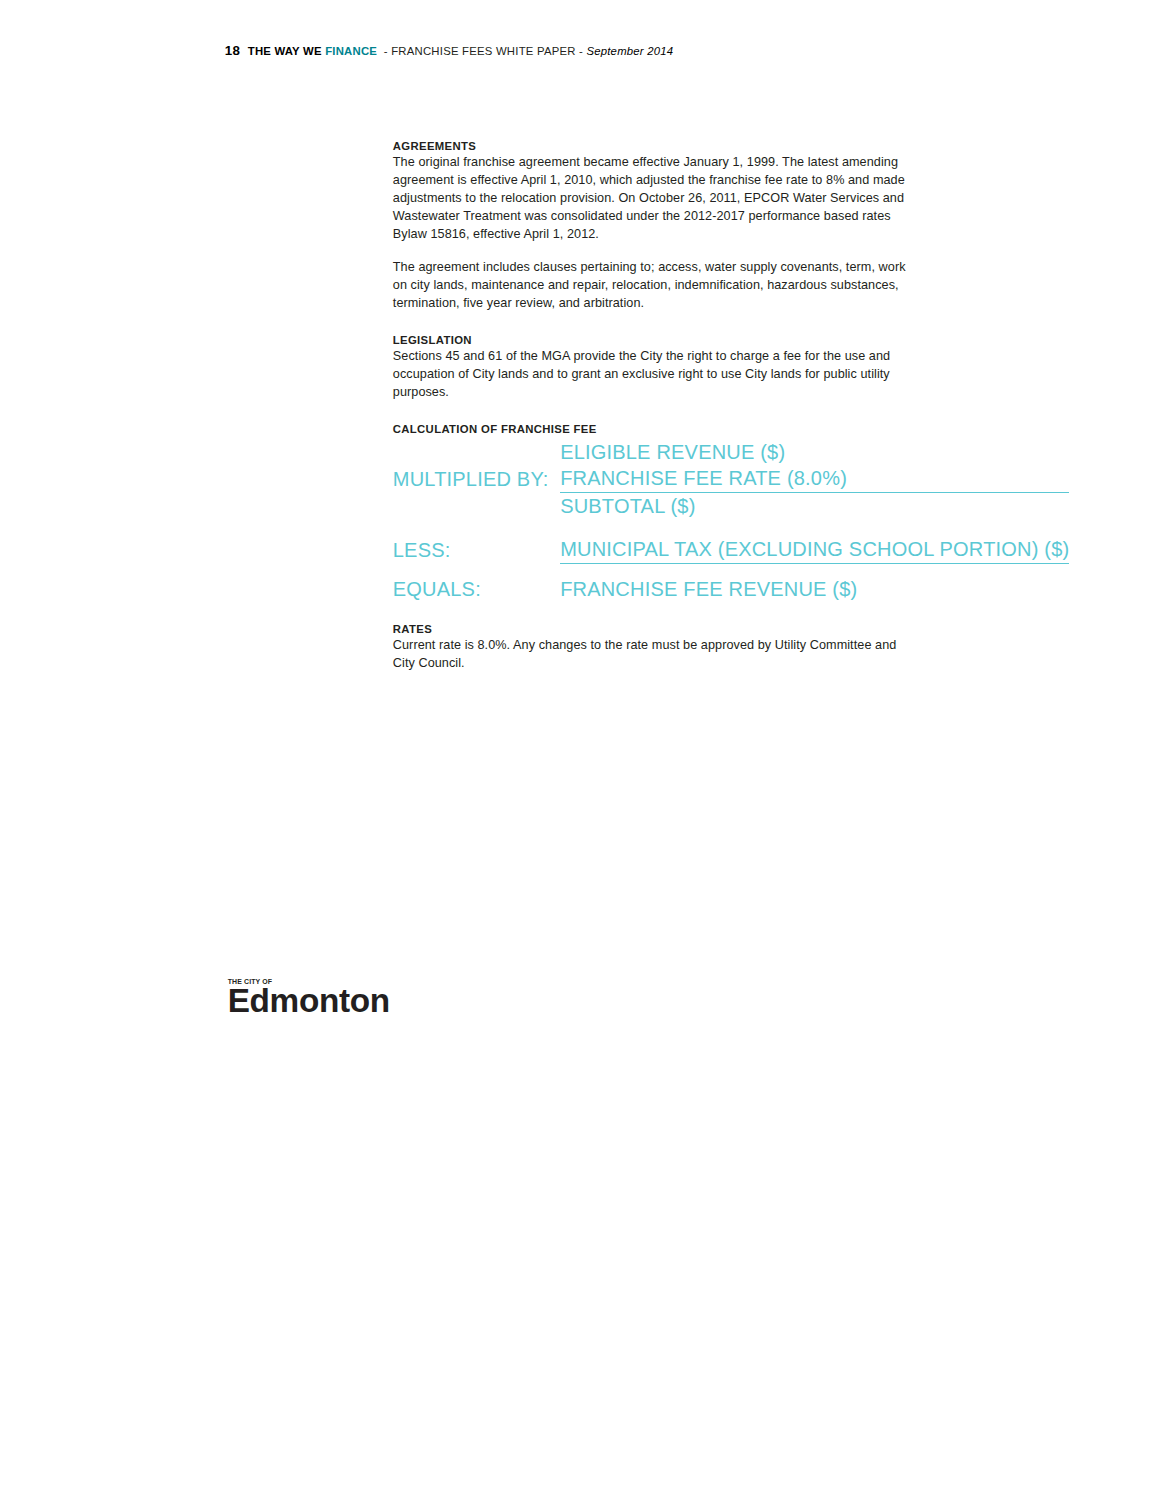18 THE WAY WE FINANCE - FRANCHISE FEES WHITE PAPER - September 2014
AGREEMENTS
The original franchise agreement became effective January 1, 1999. The latest amending agreement is effective April 1, 2010, which adjusted the franchise fee rate to 8% and made adjustments to the relocation provision. On October 26, 2011, EPCOR Water Services and Wastewater Treatment was consolidated under the 2012-2017 performance based rates Bylaw 15816, effective April 1, 2012.
The agreement includes clauses pertaining to; access, water supply covenants, term, work on city lands, maintenance and repair, relocation, indemnification, hazardous substances, termination, five year review, and arbitration.
LEGISLATION
Sections 45 and 61 of the MGA provide the City the right to charge a fee for the use and occupation of City lands and to grant an exclusive right to use City lands for public utility purposes.
CALCULATION OF FRANCHISE FEE
| | ELIGIBLE REVENUE ($) |
| MULTIPLIED BY: | FRANCHISE FEE RATE (8.0%) |
| | SUBTOTAL ($) |
| LESS: | MUNICIPAL TAX (EXCLUDING SCHOOL PORTION) ($) |
| EQUALS: | FRANCHISE FEE REVENUE ($) |
RATES
Current rate is 8.0%. Any changes to the rate must be approved by Utility Committee and City Council.
THE CITY OF
Edmonton